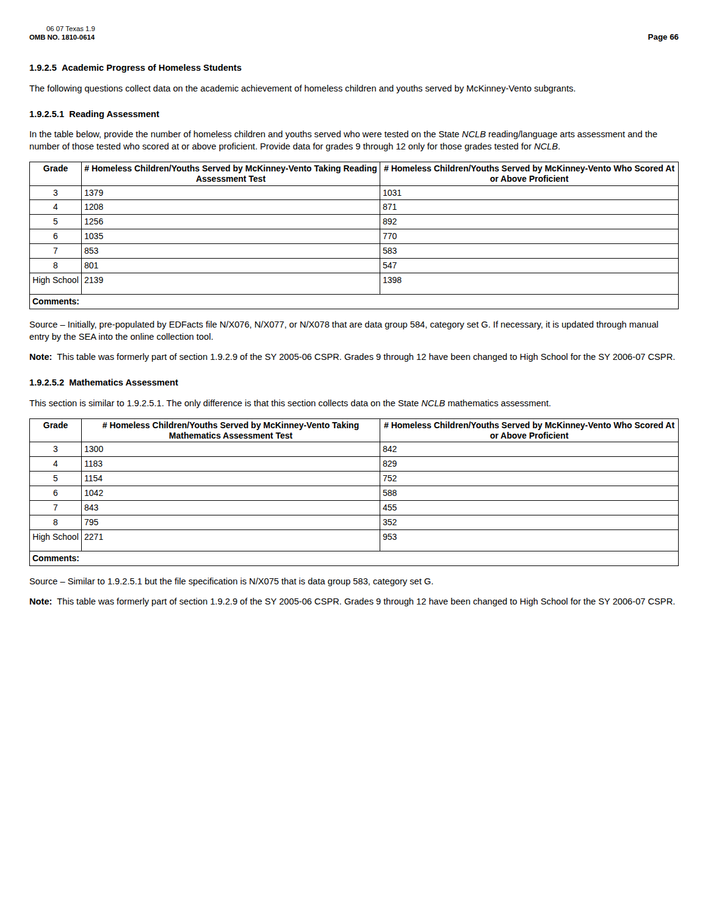06 07 Texas 1.9
OMB NO. 1810-0614
Page 66
1.9.2.5 Academic Progress of Homeless Students
The following questions collect data on the academic achievement of homeless children and youths served by McKinney-Vento subgrants.
1.9.2.5.1 Reading Assessment
In the table below, provide the number of homeless children and youths served who were tested on the State NCLB reading/language arts assessment and the number of those tested who scored at or above proficient. Provide data for grades 9 through 12 only for those grades tested for NCLB.
| Grade | # Homeless Children/Youths Served by McKinney-Vento Taking Reading Assessment Test | # Homeless Children/Youths Served by McKinney-Vento Who Scored At or Above Proficient |
| --- | --- | --- |
| 3 | 1379 | 1031 |
| 4 | 1208 | 871 |
| 5 | 1256 | 892 |
| 6 | 1035 | 770 |
| 7 | 853 | 583 |
| 8 | 801 | 547 |
| High School | 2139 | 1398 |
| Comments: |
Source – Initially, pre-populated by EDFacts file N/X076, N/X077, or N/X078 that are data group 584, category set G. If necessary, it is updated through manual entry by the SEA into the online collection tool.
Note: This table was formerly part of section 1.9.2.9 of the SY 2005-06 CSPR. Grades 9 through 12 have been changed to High School for the SY 2006-07 CSPR.
1.9.2.5.2 Mathematics Assessment
This section is similar to 1.9.2.5.1. The only difference is that this section collects data on the State NCLB mathematics assessment.
| Grade | # Homeless Children/Youths Served by McKinney-Vento Taking Mathematics Assessment Test | # Homeless Children/Youths Served by McKinney-Vento Who Scored At or Above Proficient |
| --- | --- | --- |
| 3 | 1300 | 842 |
| 4 | 1183 | 829 |
| 5 | 1154 | 752 |
| 6 | 1042 | 588 |
| 7 | 843 | 455 |
| 8 | 795 | 352 |
| High School | 2271 | 953 |
| Comments: |
Source – Similar to 1.9.2.5.1 but the file specification is N/X075 that is data group 583, category set G.
Note: This table was formerly part of section 1.9.2.9 of the SY 2005-06 CSPR. Grades 9 through 12 have been changed to High School for the SY 2006-07 CSPR.